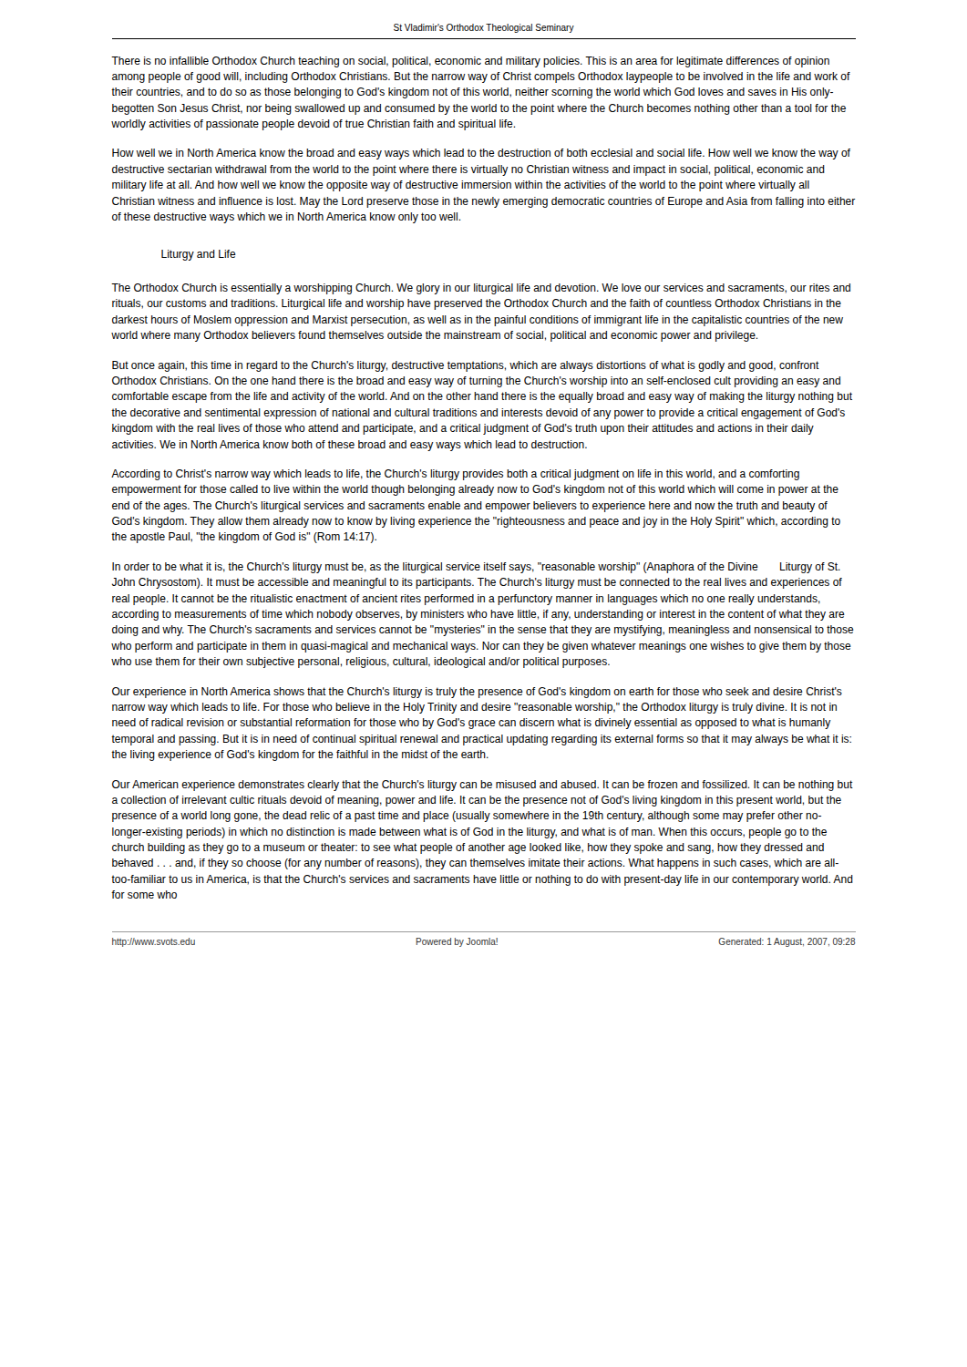St Vladimir's Orthodox Theological Seminary
There is no infallible Orthodox Church teaching on social, political, economic and military policies. This is an area for legitimate differences of opinion among people of good will, including Orthodox Christians. But the narrow way of Christ compels Orthodox laypeople to be involved in the life and work of their countries, and to do so as those belonging to God's kingdom not of this world, neither scorning the world which God loves and saves in His only-begotten Son Jesus Christ, nor being swallowed up and consumed by the world to the point where the Church becomes nothing other than a tool for the worldly activities of passionate people devoid of true Christian faith and spiritual life.
How well we in North America know the broad and easy ways which lead to the destruction of both ecclesial and social life. How well we know the way of destructive sectarian withdrawal from the world to the point where there is virtually no Christian witness and impact in social, political, economic and military life at all. And how well we know the opposite way of destructive immersion within the activities of the world to the point where virtually all Christian witness and influence is lost. May the Lord preserve those in the newly emerging democratic countries of Europe and Asia from falling into either of these destructive ways which we in North America know only too well.
Liturgy and Life
The Orthodox Church is essentially a worshipping Church. We glory in our liturgical life and devotion. We love our services and sacraments, our rites and rituals, our customs and traditions. Liturgical life and worship have preserved the Orthodox Church and the faith of countless Orthodox Christians in the darkest hours of Moslem oppression and Marxist persecution, as well as in the painful conditions of immigrant life in the capitalistic countries of the new world where many Orthodox believers found themselves outside the mainstream of social, political and economic power and privilege.
But once again, this time in regard to the Church's liturgy, destructive temptations, which are always distortions of what is godly and good, confront Orthodox Christians. On the one hand there is the broad and easy way of turning the Church's worship into an self-enclosed cult providing an easy and comfortable escape from the life and activity of the world. And on the other hand there is the equally broad and easy way of making the liturgy nothing but the decorative and sentimental expression of national and cultural traditions and interests devoid of any power to provide a critical engagement of God's kingdom with the real lives of those who attend and participate, and a critical judgment of God's truth upon their attitudes and actions in their daily activities. We in North America know both of these broad and easy ways which lead to destruction.
According to Christ's narrow way which leads to life, the Church's liturgy provides both a critical judgment on life in this world, and a comforting empowerment for those called to live within the world though belonging already now to God's kingdom not of this world which will come in power at the end of the ages. The Church's liturgical services and sacraments enable and empower believers to experience here and now the truth and beauty of God's kingdom. They allow them already now to know by living experience the "righteousness and peace and joy in the Holy Spirit" which, according to the apostle Paul, "the kingdom of God is" (Rom 14:17).
In order to be what it is, the Church's liturgy must be, as the liturgical service itself says, "reasonable worship" (Anaphora of the Divine Liturgy of St. John Chrysostom). It must be accessible and meaningful to its participants. The Church's liturgy must be connected to the real lives and experiences of real people. It cannot be the ritualistic enactment of ancient rites performed in a perfunctory manner in languages which no one really understands, according to measurements of time which nobody observes, by ministers who have little, if any, understanding or interest in the content of what they are doing and why. The Church's sacraments and services cannot be "mysteries" in the sense that they are mystifying, meaningless and nonsensical to those who perform and participate in them in quasi-magical and mechanical ways. Nor can they be given whatever meanings one wishes to give them by those who use them for their own subjective personal, religious, cultural, ideological and/or political purposes.
Our experience in North America shows that the Church's liturgy is truly the presence of God's kingdom on earth for those who seek and desire Christ's narrow way which leads to life. For those who believe in the Holy Trinity and desire "reasonable worship," the Orthodox liturgy is truly divine. It is not in need of radical revision or substantial reformation for those who by God's grace can discern what is divinely essential as opposed to what is humanly temporal and passing. But it is in need of continual spiritual renewal and practical updating regarding its external forms so that it may always be what it is: the living experience of God's kingdom for the faithful in the midst of the earth.
Our American experience demonstrates clearly that the Church's liturgy can be misused and abused. It can be frozen and fossilized. It can be nothing but a collection of irrelevant cultic rituals devoid of meaning, power and life. It can be the presence not of God's living kingdom in this present world, but the presence of a world long gone, the dead relic of a past time and place (usually somewhere in the 19th century, although some may prefer other no-longer-existing periods) in which no distinction is made between what is of God in the liturgy, and what is of man. When this occurs, people go to the church building as they go to a museum or theater: to see what people of another age looked like, how they spoke and sang, how they dressed and behaved . . . and, if they so choose (for any number of reasons), they can themselves imitate their actions. What happens in such cases, which are all-too-familiar to us in America, is that the Church's services and sacraments have little or nothing to do with present-day life in our contemporary world. And for some who
http://www.svots.edu Powered by Joomla! Generated: 1 August, 2007, 09:28